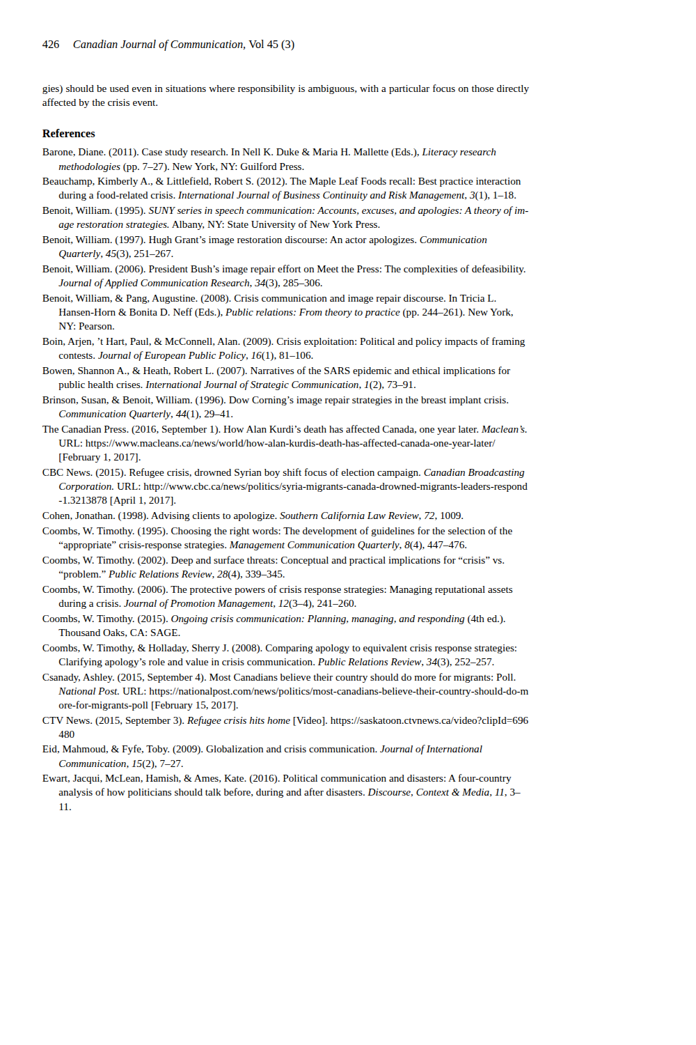426 Canadian Journal of Communication, Vol 45 (3)
gies) should be used even in situations where responsibility is ambiguous, with a particular focus on those directly affected by the crisis event.
References
Barone, Diane. (2011). Case study research. In Nell K. Duke & Maria H. Mallette (Eds.), Literacy research methodologies (pp. 7–27). New York, NY: Guilford Press.
Beauchamp, Kimberly A., & Littlefield, Robert S. (2012). The Maple Leaf Foods recall: Best practice interaction during a food-related crisis. International Journal of Business Continuity and Risk Management, 3(1), 1–18.
Benoit, William. (1995). SUNY series in speech communication: Accounts, excuses, and apologies: A theory of image restoration strategies. Albany, NY: State University of New York Press.
Benoit, William. (1997). Hugh Grant’s image restoration discourse: An actor apologizes. Communication Quarterly, 45(3), 251–267.
Benoit, William. (2006). President Bush’s image repair effort on Meet the Press: The complexities of defeasibility. Journal of Applied Communication Research, 34(3), 285–306.
Benoit, William, & Pang, Augustine. (2008). Crisis communication and image repair discourse. In Tricia L. Hansen-Horn & Bonita D. Neff (Eds.), Public relations: From theory to practice (pp. 244–261). New York, NY: Pearson.
Boin, Arjen, ’t Hart, Paul, & McConnell, Alan. (2009). Crisis exploitation: Political and policy impacts of framing contests. Journal of European Public Policy, 16(1), 81–106.
Bowen, Shannon A., & Heath, Robert L. (2007). Narratives of the SARS epidemic and ethical implications for public health crises. International Journal of Strategic Communication, 1(2), 73–91.
Brinson, Susan, & Benoit, William. (1996). Dow Corning’s image repair strategies in the breast implant crisis. Communication Quarterly, 44(1), 29–41.
The Canadian Press. (2016, September 1). How Alan Kurdi’s death has affected Canada, one year later. Maclean’s. URL: https://www.macleans.ca/news/world/how-alan-kurdis-death-has-affected-canada-one-year-later/ [February 1, 2017].
CBC News. (2015). Refugee crisis, drowned Syrian boy shift focus of election campaign. Canadian Broadcasting Corporation. URL: http://www.cbc.ca/news/politics/syria-migrants-canada-drowned-migrants-leaders-respond-1.3213878 [April 1, 2017].
Cohen, Jonathan. (1998). Advising clients to apologize. Southern California Law Review, 72, 1009.
Coombs, W. Timothy. (1995). Choosing the right words: The development of guidelines for the selection of the “appropriate” crisis-response strategies. Management Communication Quarterly, 8(4), 447–476.
Coombs, W. Timothy. (2002). Deep and surface threats: Conceptual and practical implications for “crisis” vs. “problem.” Public Relations Review, 28(4), 339–345.
Coombs, W. Timothy. (2006). The protective powers of crisis response strategies: Managing reputational assets during a crisis. Journal of Promotion Management, 12(3–4), 241–260.
Coombs, W. Timothy. (2015). Ongoing crisis communication: Planning, managing, and responding (4th ed.). Thousand Oaks, CA: SAGE.
Coombs, W. Timothy, & Holladay, Sherry J. (2008). Comparing apology to equivalent crisis response strategies: Clarifying apology’s role and value in crisis communication. Public Relations Review, 34(3), 252–257.
Csanady, Ashley. (2015, September 4). Most Canadians believe their country should do more for migrants: Poll. National Post. URL: https://nationalpost.com/news/politics/most-canadians-believe-their-country-should-do-more-for-migrants-poll [February 15, 2017].
CTV News. (2015, September 3). Refugee crisis hits home [Video]. https://saskatoon.ctvnews.ca/video?clipId=696480
Eid, Mahmoud, & Fyfe, Toby. (2009). Globalization and crisis communication. Journal of International Communication, 15(2), 7–27.
Ewart, Jacqui, McLean, Hamish, & Ames, Kate. (2016). Political communication and disasters: A four-country analysis of how politicians should talk before, during and after disasters. Discourse, Context & Media, 11, 3–11.